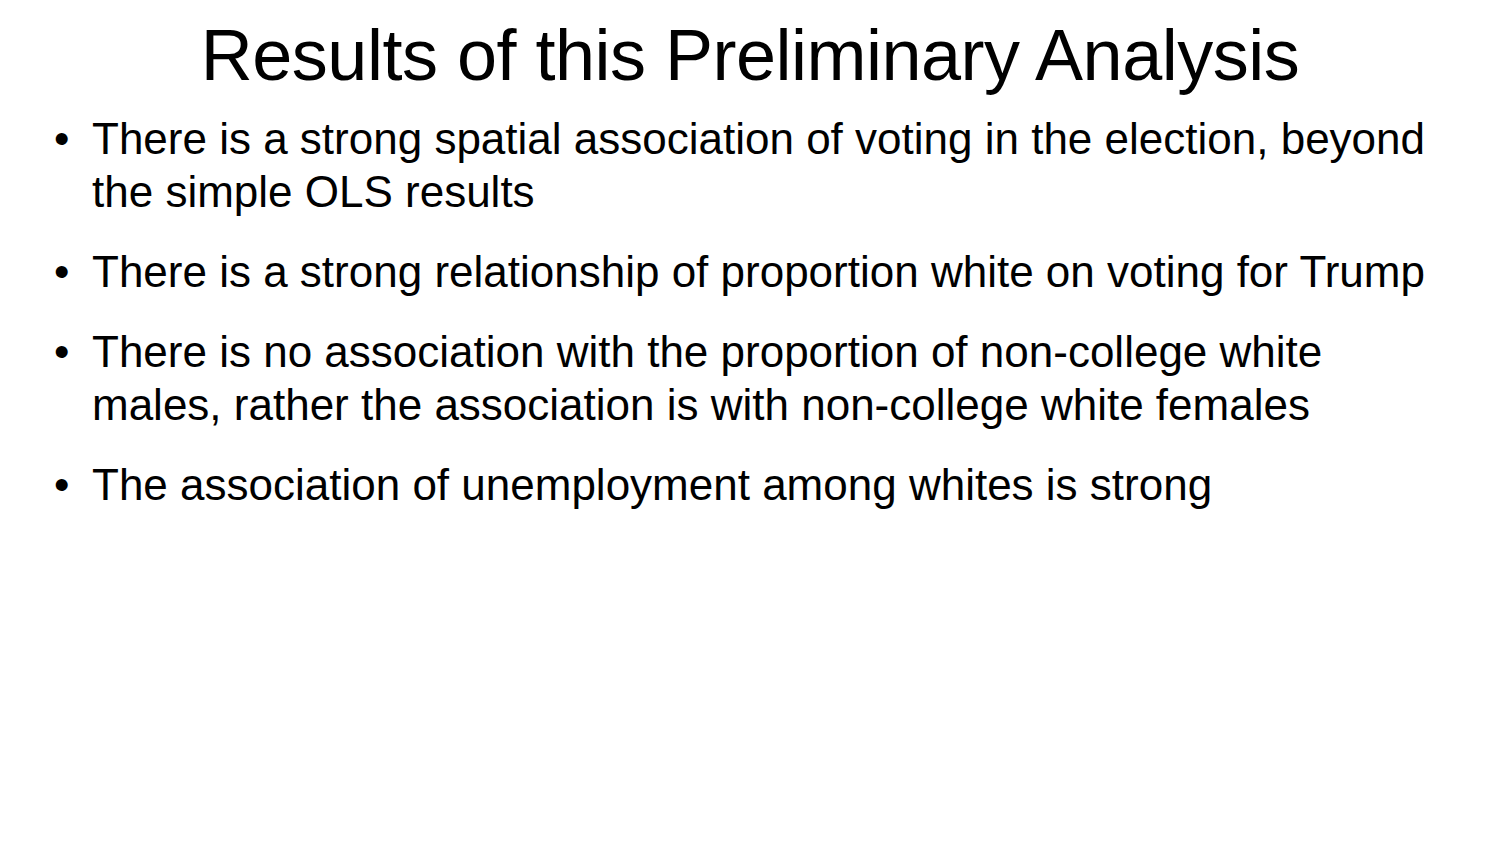Results of this Preliminary Analysis
There is a strong spatial association of voting in the election, beyond the simple OLS results
There is a strong relationship of proportion white on voting for Trump
There is no association with the proportion of non-college white males, rather the association is with non-college white females
The association of unemployment among whites is strong